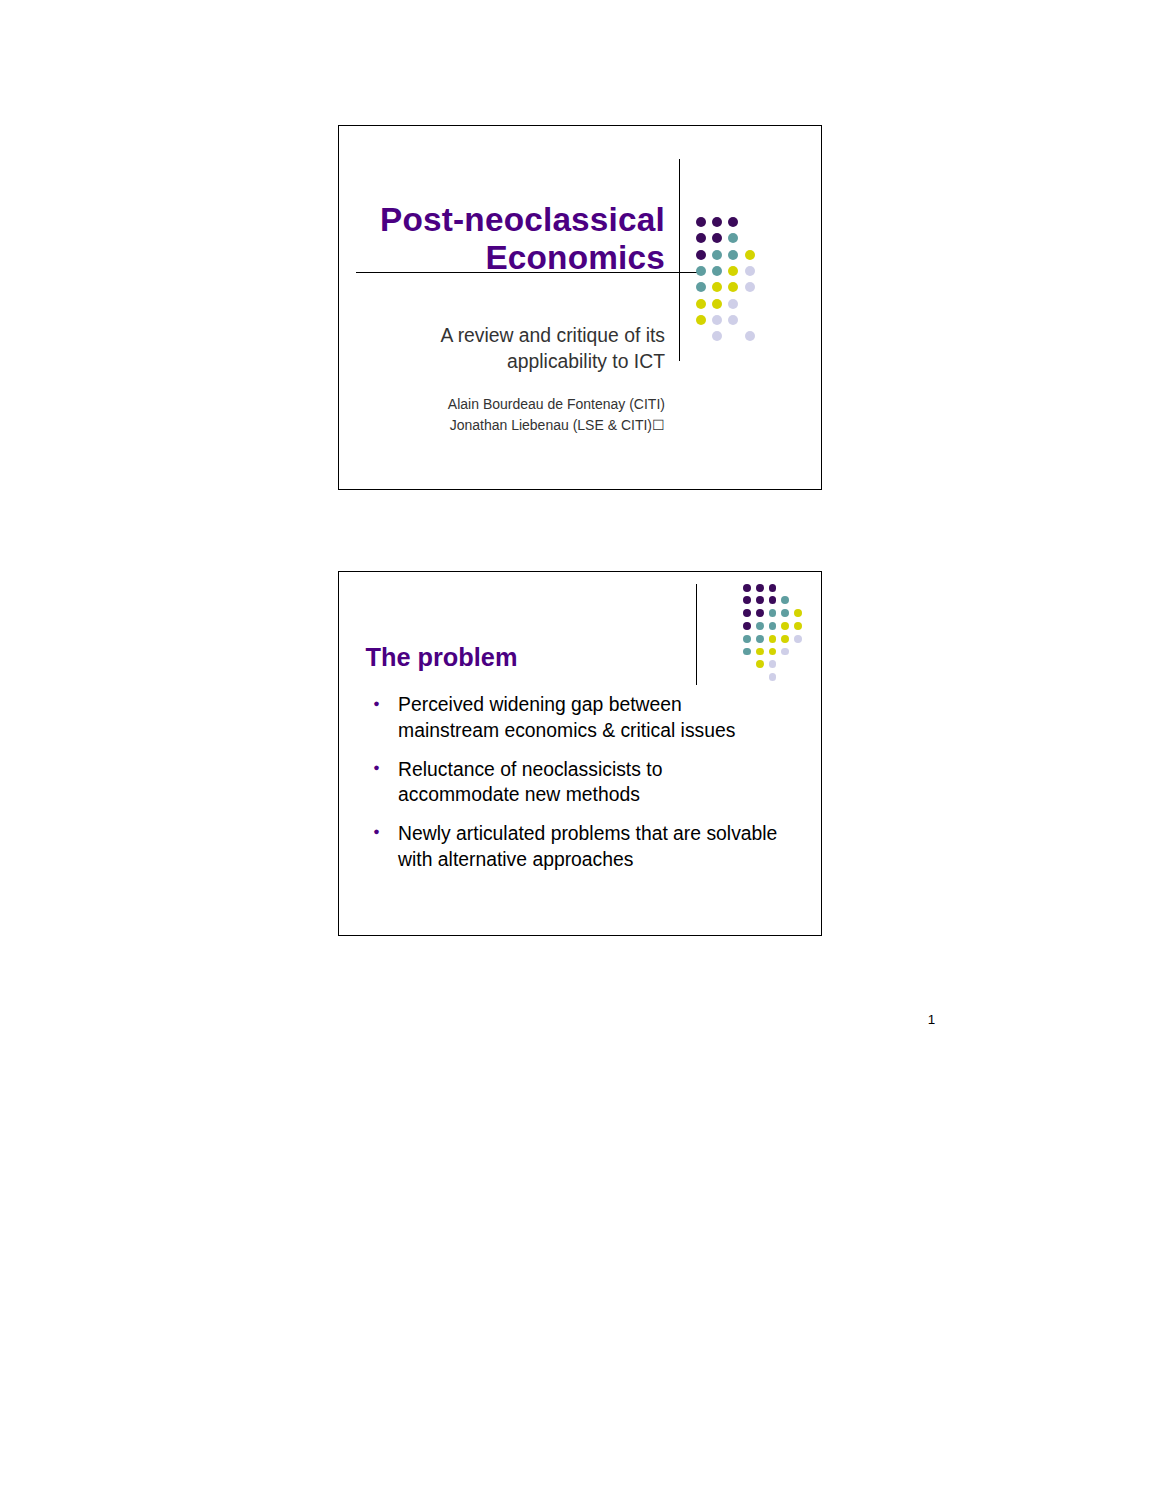Post-neoclassical
Economics
A review and critique of its
applicability to ICT
Alain Bourdeau de Fontenay (CITI)
Jonathan Liebenau (LSE & CITI)☐
The problem
Perceived widening gap between mainstream economics & critical issues
Reluctance of neoclassicists to accommodate new methods
Newly articulated problems that are solvable with alternative approaches
1